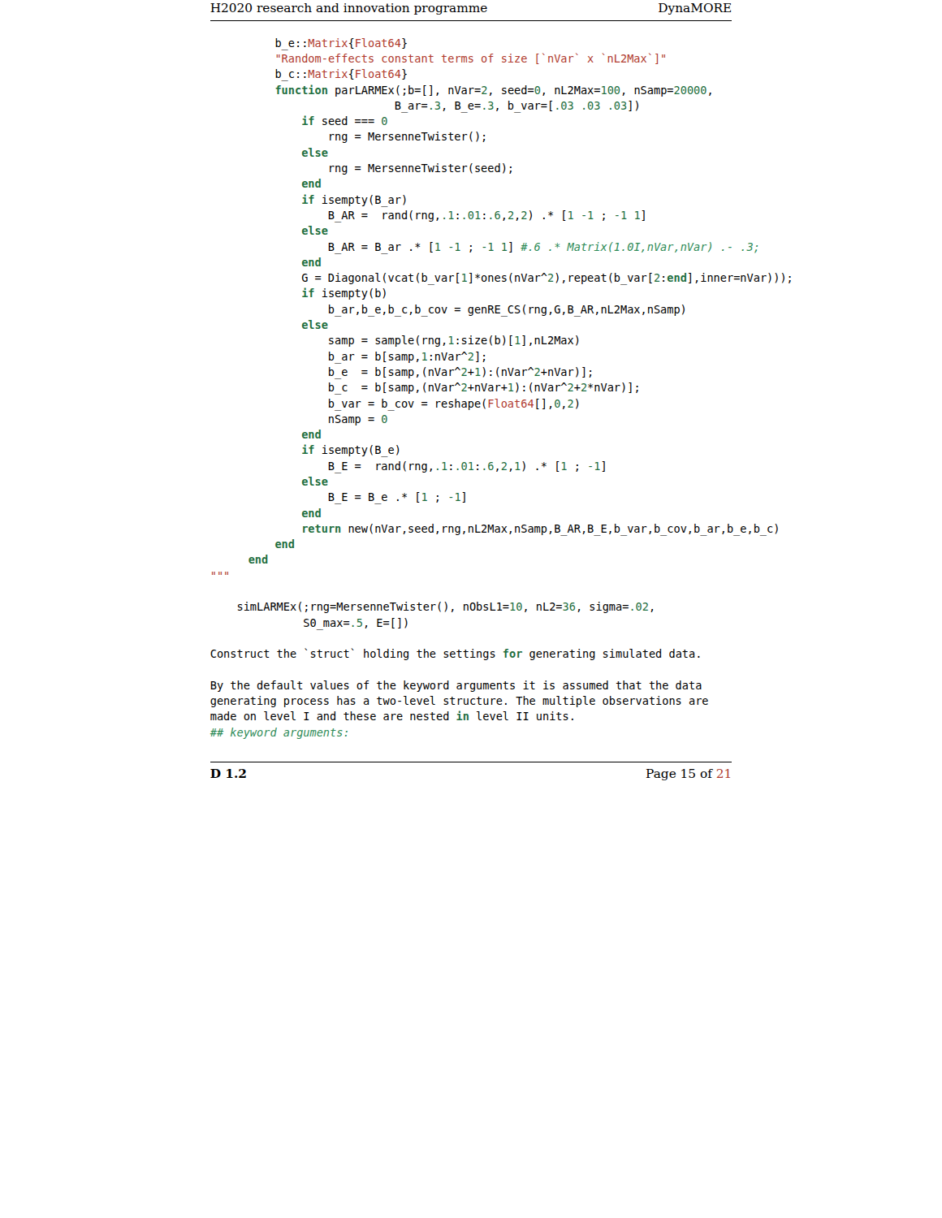H2020 research and innovation programme
DynaMORE
    b_e::Matrix{Float64}
    "Random-effects constant terms of size [`nVar` x `nL2Max`]"
    b_c::Matrix{Float64}
    function parLARMEx(;b=[], nVar=2, seed=0, nL2Max=100, nSamp=20000,
                      B_ar=.3, B_e=.3, b_var=[.03 .03 .03])
        if seed === 0
            rng = MersenneTwister();
        else
            rng = MersenneTwister(seed);
        end
        if isempty(B_ar)
            B_AR =  rand(rng,.1:.01:.6,2,2) .* [1 -1 ; -1 1]
        else
            B_AR = B_ar .* [1 -1 ; -1 1] #.6 .* Matrix(1.0I,nVar,nVar) .- .3;
        end
        G = Diagonal(vcat(b_var[1]*ones(nVar^2),repeat(b_var[2:end],inner=nVar)));
        if isempty(b)
            b_ar,b_e,b_c,b_cov = genRE_CS(rng,G,B_AR,nL2Max,nSamp)
        else
            samp = sample(rng,1:size(b)[1],nL2Max)
            b_ar = b[samp,1:nVar^2];
            b_e  = b[samp,(nVar^2+1):(nVar^2+nVar)];
            b_c  = b[samp,(nVar^2+nVar+1):(nVar^2+2*nVar)];
            b_var = b_cov = reshape(Float64[],0,2)
            nSamp = 0
        end
        if isempty(B_e)
            B_E =  rand(rng,.1:.01:.6,2,1) .* [1 ; -1]
        else
            B_E = B_e .* [1 ; -1]
        end
        return new(nVar,seed,rng,nL2Max,nSamp,B_AR,B_E,b_var,b_cov,b_ar,b_e,b_c)
    end
end
"""

    simLARMEx(;rng=MersenneTwister(), nObsL1=10, nL2=36, sigma=.02,
              S0_max=.5, E=[])

Construct the `struct` holding the settings for generating simulated data.

By the default values of the keyword arguments it is assumed that the data
generating process has a two-level structure. The multiple observations are
made on level I and these are nested in level II units.
## keyword arguments:
D 1.2
Page 15 of 21